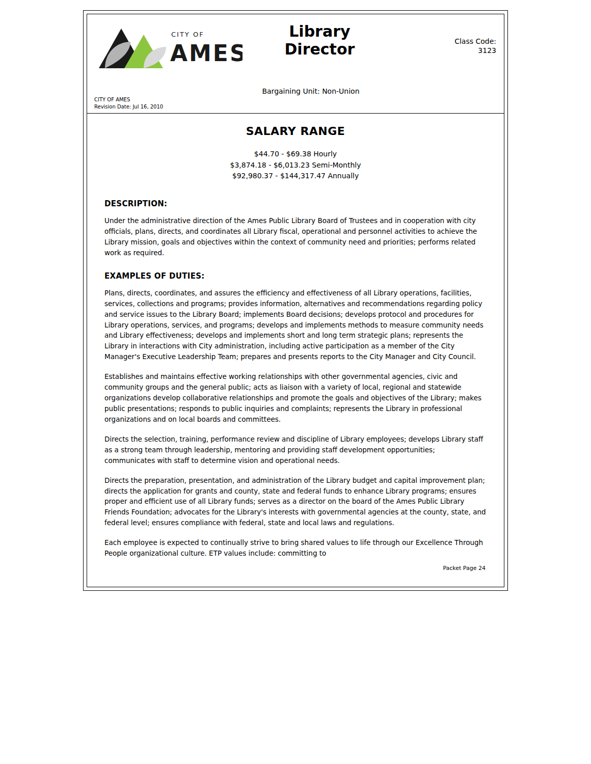| CITY OF AMES ™ | Library Director | Class Code: 3123 |
Bargaining Unit: Non-Union
CITY OF AMES
Revision Date: Jul 16, 2010
SALARY RANGE
$44.70 - $69.38 Hourly
$3,874.18 - $6,013.23 Semi-Monthly
$92,980.37 - $144,317.47 Annually
DESCRIPTION:
Under the administrative direction of the Ames Public Library Board of Trustees and in cooperation with city officials, plans, directs, and coordinates all Library fiscal, operational and personnel activities to achieve the Library mission, goals and objectives within the context of community need and priorities; performs related work as required.
EXAMPLES OF DUTIES:
Plans, directs, coordinates, and assures the efficiency and effectiveness of all Library operations, facilities, services, collections and programs; provides information, alternatives and recommendations regarding policy and service issues to the Library Board; implements Board decisions; develops protocol and procedures for Library operations, services, and programs; develops and implements methods to measure community needs and Library effectiveness; develops and implements short and long term strategic plans; represents the Library in interactions with City administration, including active participation as a member of the City Manager's Executive Leadership Team; prepares and presents reports to the City Manager and City Council.
Establishes and maintains effective working relationships with other governmental agencies, civic and community groups and the general public; acts as liaison with a variety of local, regional and statewide organizations develop collaborative relationships and promote the goals and objectives of the Library; makes public presentations; responds to public inquiries and complaints; represents the Library in professional organizations and on local boards and committees.
Directs the selection, training, performance review and discipline of Library employees; develops Library staff as a strong team through leadership, mentoring and providing staff development opportunities; communicates with staff to determine vision and operational needs.
Directs the preparation, presentation, and administration of the Library budget and capital improvement plan; directs the application for grants and county, state and federal funds to enhance Library programs; ensures proper and efficient use of all Library funds; serves as a director on the board of the Ames Public Library Friends Foundation; advocates for the Library's interests with governmental agencies at the county, state, and federal level; ensures compliance with federal, state and local laws and regulations.
Each employee is expected to continually strive to bring shared values to life through our Excellence Through People organizational culture. ETP values include: committing to
Packet Page 24